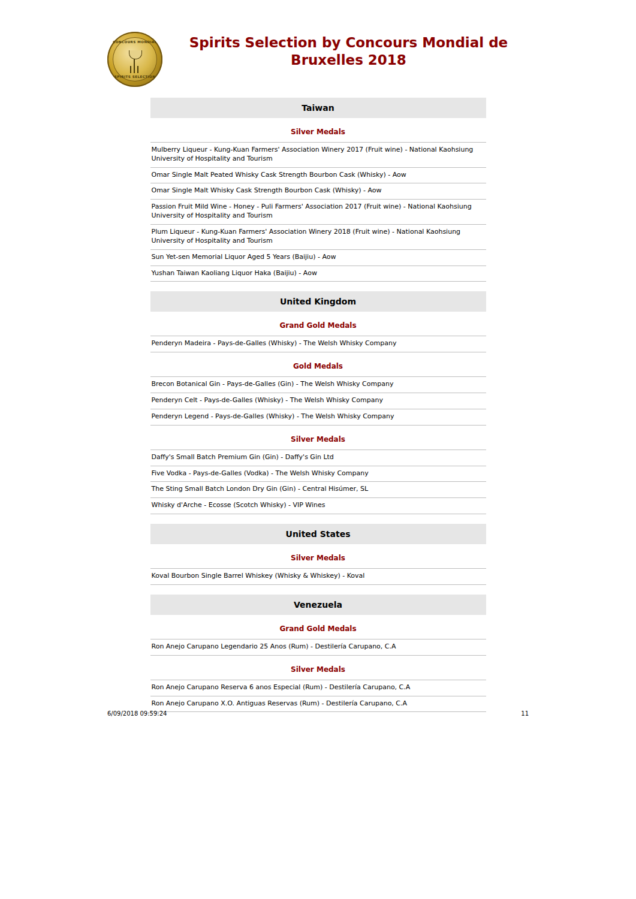Concours Mondial
Spirits Selection
Spirits Selection by Concours Mondial de Bruxelles 2018
Taiwan
Silver Medals
Mulberry Liqueur - Kung-Kuan Farmers' Association Winery 2017 (Fruit wine) - National Kaohsiung University of Hospitality and Tourism
Omar Single Malt Peated Whisky Cask Strength Bourbon Cask (Whisky) - Aow
Omar Single Malt Whisky Cask Strength Bourbon Cask (Whisky) - Aow
Passion Fruit Mild Wine - Honey - Puli Farmers' Association 2017 (Fruit wine) - National Kaohsiung University of Hospitality and Tourism
Plum Liqueur - Kung-Kuan Farmers' Association Winery 2018 (Fruit wine) - National Kaohsiung University of Hospitality and Tourism
Sun Yet-sen Memorial Liquor Aged 5 Years (Baijiu) - Aow
Yushan Taiwan Kaoliang Liquor Haka (Baijiu) - Aow
United Kingdom
Grand Gold Medals
Penderyn Madeira - Pays-de-Galles (Whisky) - The Welsh Whisky Company
Gold Medals
Brecon Botanical Gin - Pays-de-Galles (Gin) - The Welsh Whisky Company
Penderyn Celt - Pays-de-Galles (Whisky) - The Welsh Whisky Company
Penderyn Legend - Pays-de-Galles (Whisky) - The Welsh Whisky Company
Silver Medals
Daffy's Small Batch Premium Gin (Gin) - Daffy's Gin Ltd
Five Vodka - Pays-de-Galles (Vodka) - The Welsh Whisky Company
The Sting Small Batch London Dry Gin (Gin) - Central Hisúmer, SL
Whisky d'Arche - Ecosse (Scotch Whisky) - VIP Wines
United States
Silver Medals
Koval Bourbon Single Barrel Whiskey (Whisky & Whiskey) - Koval
Venezuela
Grand Gold Medals
Ron Anejo Carupano Legendario 25 Anos (Rum) - Destilería Carupano, C.A
Silver Medals
Ron Anejo Carupano Reserva 6 anos Especial (Rum) - Destilería Carupano, C.A
Ron Anejo Carupano X.O. Antiguas Reservas (Rum) - Destilería Carupano, C.A
6/09/2018 09:59:24 11